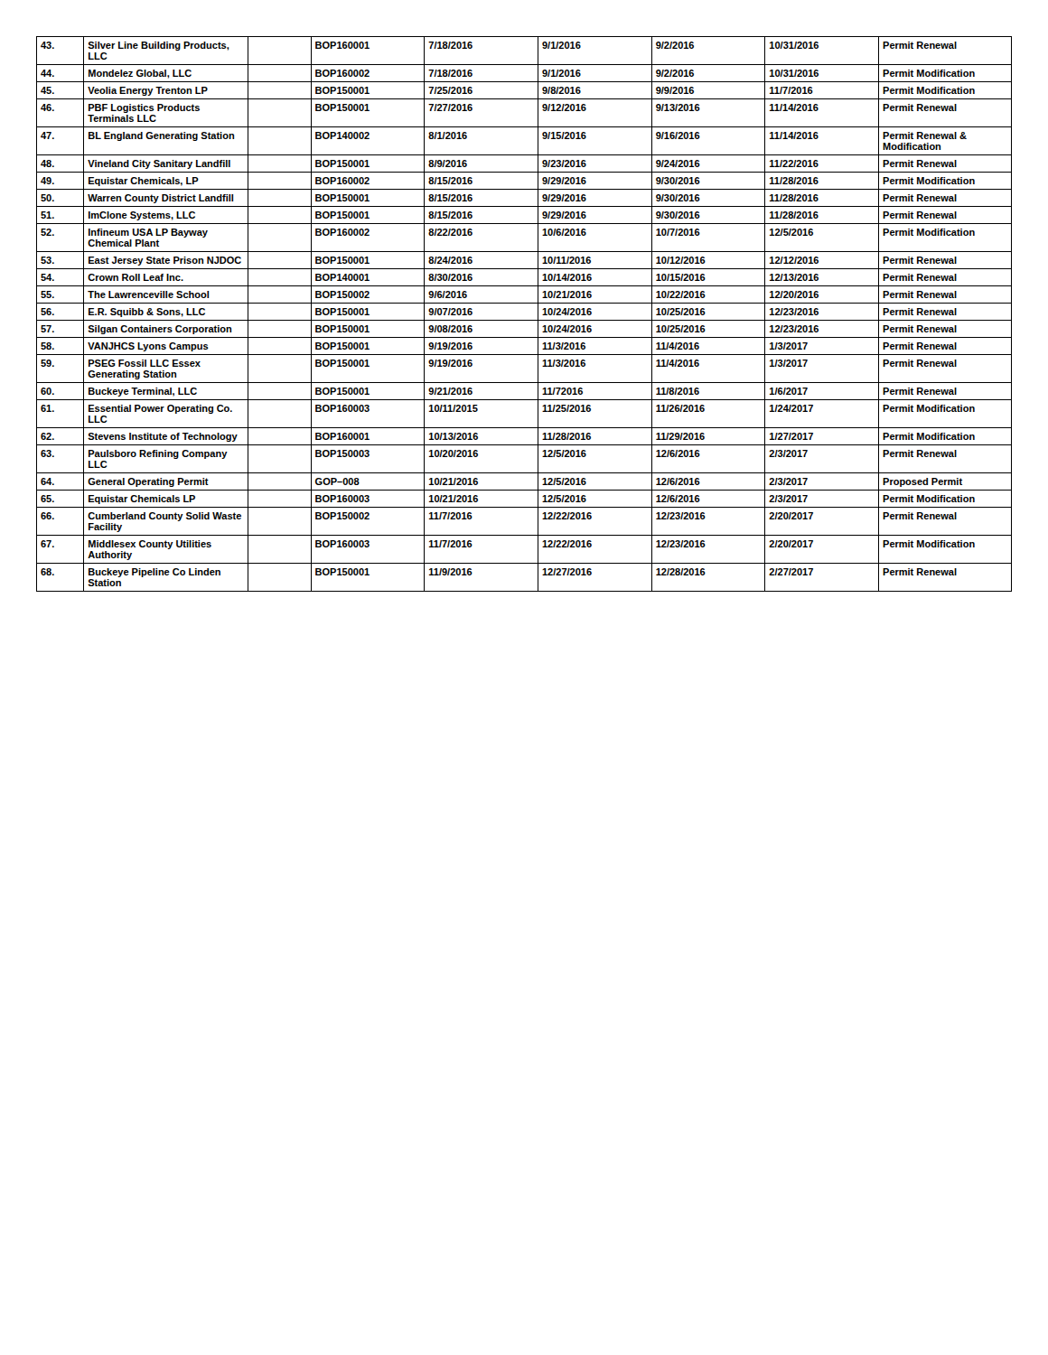| 43. | Silver Line Building Products, LLC | | BOP160001 | 7/18/2016 | 9/1/2016 | 9/2/2016 | 10/31/2016 | Permit Renewal |
| 44. | Mondelez Global, LLC | | BOP160002 | 7/18/2016 | 9/1/2016 | 9/2/2016 | 10/31/2016 | Permit Modification |
| 45. | Veolia Energy Trenton LP | | BOP150001 | 7/25/2016 | 9/8/2016 | 9/9/2016 | 11/7/2016 | Permit Modification |
| 46. | PBF Logistics Products Terminals LLC | | BOP150001 | 7/27/2016 | 9/12/2016 | 9/13/2016 | 11/14/2016 | Permit Renewal |
| 47. | BL England Generating Station | | BOP140002 | 8/1/2016 | 9/15/2016 | 9/16/2016 | 11/14/2016 | Permit Renewal & Modification |
| 48. | Vineland City Sanitary Landfill | | BOP150001 | 8/9/2016 | 9/23/2016 | 9/24/2016 | 11/22/2016 | Permit Renewal |
| 49. | Equistar Chemicals, LP | | BOP160002 | 8/15/2016 | 9/29/2016 | 9/30/2016 | 11/28/2016 | Permit Modification |
| 50. | Warren County District Landfill | | BOP150001 | 8/15/2016 | 9/29/2016 | 9/30/2016 | 11/28/2016 | Permit Renewal |
| 51. | ImClone Systems, LLC | | BOP150001 | 8/15/2016 | 9/29/2016 | 9/30/2016 | 11/28/2016 | Permit Renewal |
| 52. | Infineum USA LP Bayway Chemical Plant | | BOP160002 | 8/22/2016 | 10/6/2016 | 10/7/2016 | 12/5/2016 | Permit Modification |
| 53. | East Jersey State Prison NJDOC | | BOP150001 | 8/24/2016 | 10/11/2016 | 10/12/2016 | 12/12/2016 | Permit Renewal |
| 54. | Crown Roll Leaf Inc. | | BOP140001 | 8/30/2016 | 10/14/2016 | 10/15/2016 | 12/13/2016 | Permit Renewal |
| 55. | The Lawrenceville School | | BOP150002 | 9/6/2016 | 10/21/2016 | 10/22/2016 | 12/20/2016 | Permit Renewal |
| 56. | E.R. Squibb & Sons, LLC | | BOP150001 | 9/07/2016 | 10/24/2016 | 10/25/2016 | 12/23/2016 | Permit Renewal |
| 57. | Silgan Containers Corporation | | BOP150001 | 9/08/2016 | 10/24/2016 | 10/25/2016 | 12/23/2016 | Permit Renewal |
| 58. | VANJHCS Lyons Campus | | BOP150001 | 9/19/2016 | 11/3/2016 | 11/4/2016 | 1/3/2017 | Permit Renewal |
| 59. | PSEG Fossil LLC Essex Generating Station | | BOP150001 | 9/19/2016 | 11/3/2016 | 11/4/2016 | 1/3/2017 | Permit Renewal |
| 60. | Buckeye Terminal, LLC | | BOP150001 | 9/21/2016 | 11/72016 | 11/8/2016 | 1/6/2017 | Permit Renewal |
| 61. | Essential Power Operating Co. LLC | | BOP160003 | 10/11/2015 | 11/25/2016 | 11/26/2016 | 1/24/2017 | Permit Modification |
| 62. | Stevens Institute of Technology | | BOP160001 | 10/13/2016 | 11/28/2016 | 11/29/2016 | 1/27/2017 | Permit Modification |
| 63. | Paulsboro Refining Company LLC | | BOP150003 | 10/20/2016 | 12/5/2016 | 12/6/2016 | 2/3/2017 | Permit Renewal |
| 64. | General Operating Permit | | GOP–008 | 10/21/2016 | 12/5/2016 | 12/6/2016 | 2/3/2017 | Proposed Permit |
| 65. | Equistar Chemicals LP | | BOP160003 | 10/21/2016 | 12/5/2016 | 12/6/2016 | 2/3/2017 | Permit Modification |
| 66. | Cumberland County Solid Waste Facility | | BOP150002 | 11/7/2016 | 12/22/2016 | 12/23/2016 | 2/20/2017 | Permit Renewal |
| 67. | Middlesex County Utilities Authority | | BOP160003 | 11/7/2016 | 12/22/2016 | 12/23/2016 | 2/20/2017 | Permit Modification |
| 68. | Buckeye Pipeline Co Linden Station | | BOP150001 | 11/9/2016 | 12/27/2016 | 12/28/2016 | 2/27/2017 | Permit Renewal |